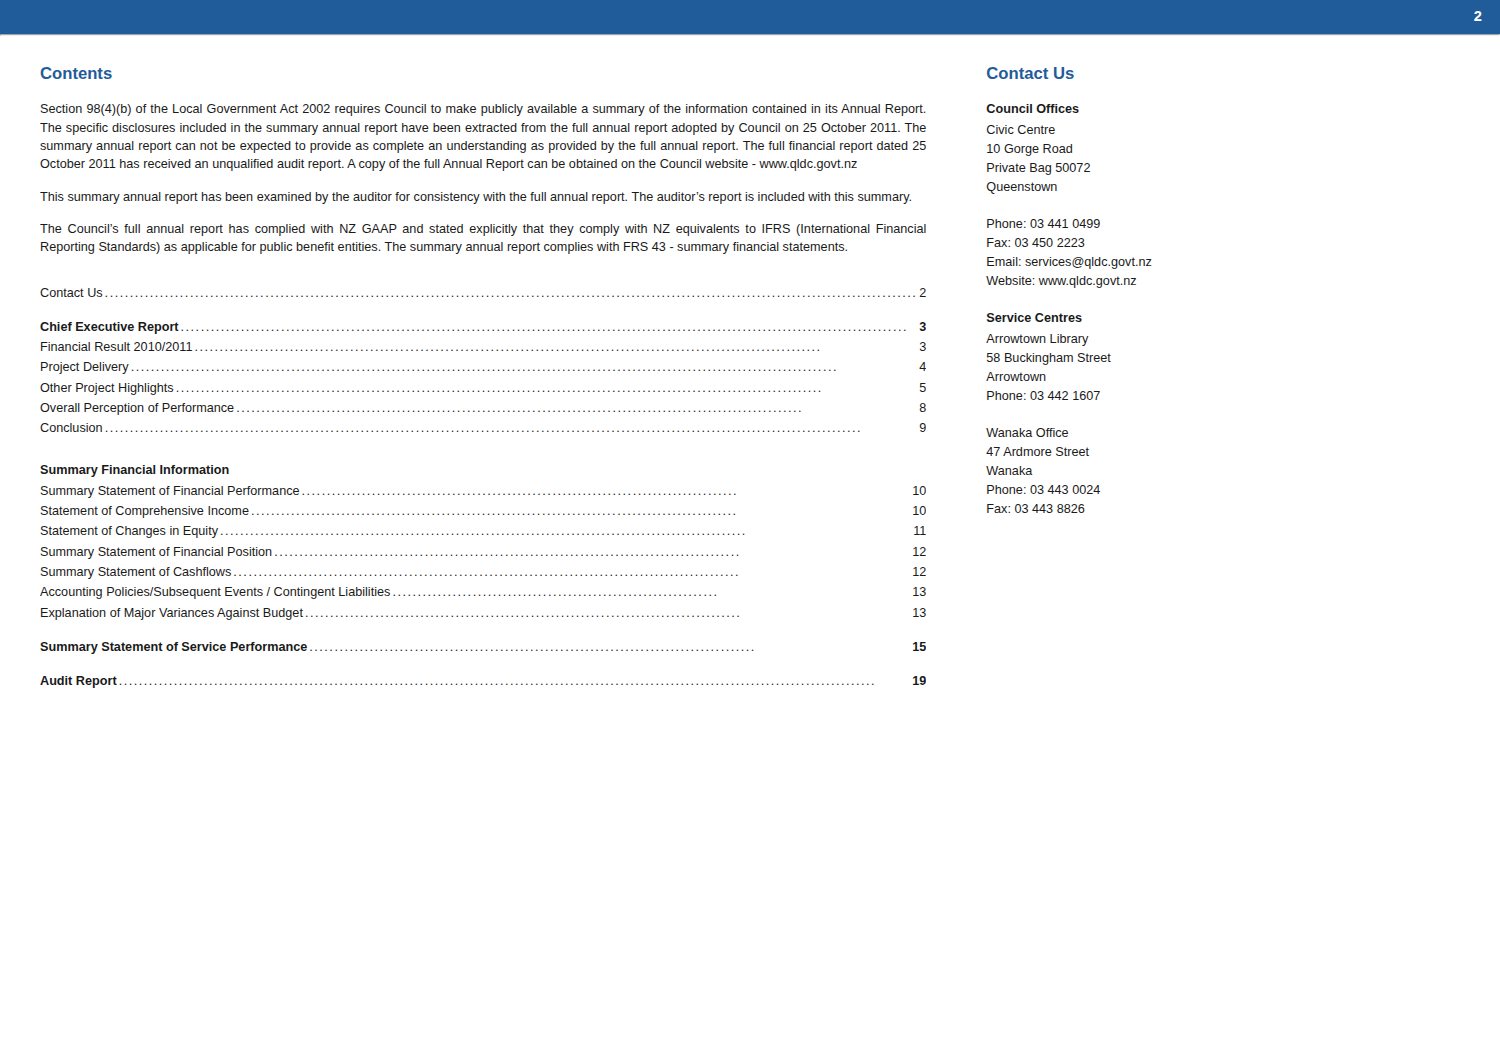2
Contents
Section 98(4)(b) of the Local Government Act 2002 requires Council to make publicly available a summary of the information contained in its Annual Report. The specific disclosures included in the summary annual report have been extracted from the full annual report adopted by Council on 25 October 2011. The summary annual report can not be expected to provide as complete an understanding as provided by the full annual report. The full financial report dated 25 October 2011 has received an unqualified audit report. A copy of the full Annual Report can be obtained on the Council website - www.qldc.govt.nz
This summary annual report has been examined by the auditor for consistency with the full annual report. The auditor’s report is included with this summary.
The Council’s full annual report has complied with NZ GAAP and stated explicitly that they comply with NZ equivalents to IFRS (International Financial Reporting Standards) as applicable for public benefit entities. The summary annual report complies with FRS 43 - summary financial statements.
Contact Us .................................................................................................................................................................. 2
Chief Executive Report ................................................................................................................................................. 3
Financial Result 2010/2011 ............................................................................................................................. 3
Project Delivery ............................................................................................................................................. 4
Other Project Highlights ................................................................................................................................. 5
Overall Perception of Performance ................................................................................................................. 8
Conclusion ....................................................................................................................................................... 9
Summary Financial Information
Summary Statement of Financial Performance ....................................................................................... 10
Statement of Comprehensive Income ................................................................................................. 10
Statement of Changes in Equity ......................................................................................................... 11
Summary Statement of Financial Position ............................................................................................. 12
Summary Statement of Cashflows ..................................................................................................... 12
Accounting Policies/Subsequent Events / Contingent Liabilities ................................................................. 13
Explanation of Major Variances Against Budget ....................................................................................... 13
Summary Statement of Service Performance ......................................................................................... 15
Audit Report ....................................................................................................................................................... 19
Contact Us
Council Offices
Civic Centre
10 Gorge Road
Private Bag 50072
Queenstown
Phone: 03 441 0499
Fax: 03 450 2223
Email: services@qldc.govt.nz
Website: www.qldc.govt.nz
Service Centres
Arrowtown Library
58 Buckingham Street
Arrowtown
Phone: 03 442 1607
Wanaka Office
47 Ardmore Street
Wanaka
Phone: 03 443 0024
Fax: 03 443 8826